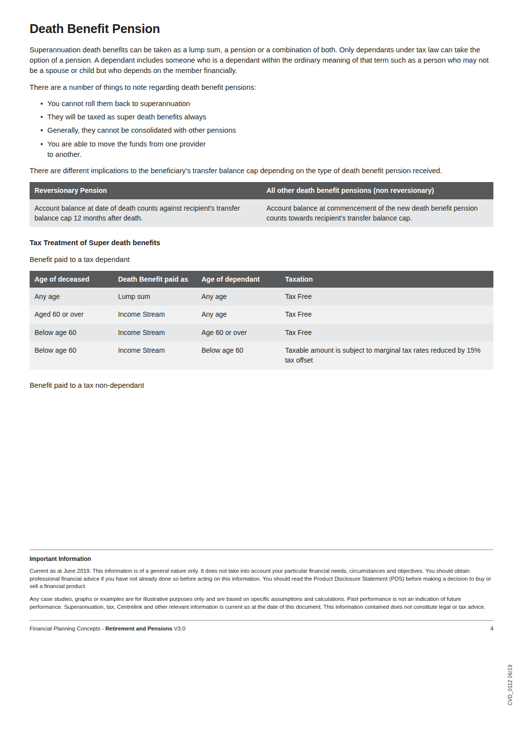Death Benefit Pension
Superannuation death benefits can be taken as a lump sum, a pension or a combination of both. Only dependants under tax law can take the option of a pension. A dependant includes someone who is a dependant within the ordinary meaning of that term such as a person who may not be a spouse or child but who depends on the member financially.
There are a number of things to note regarding death benefit pensions:
You cannot roll them back to superannuation
They will be taxed as super death benefits always
Generally, they cannot be consolidated with other pensions
You are able to move the funds from one provider
to another.
There are different implications to the beneficiary's transfer balance cap depending on the type of death benefit pension received.
| Reversionary Pension | All other death benefit pensions (non reversionary) |
| --- | --- |
| Account balance at date of death counts against recipient's transfer balance cap 12 months after death. | Account balance at commencement of the new death benefit pension counts towards recipient's transfer balance cap. |
Tax Treatment of Super death benefits
Benefit paid to a tax dependant
| Age of deceased | Death Benefit paid as | Age of dependant | Taxation |
| --- | --- | --- | --- |
| Any age | Lump sum | Any age | Tax Free |
| Aged 60 or over | Income Stream | Any age | Tax Free |
| Below age 60 | Income Stream | Age 60 or over | Tax Free |
| Below age 60 | Income Stream | Below age 60 | Taxable amount is subject to marginal tax rates reduced by 15% tax offset |
Benefit paid to a tax non-dependant
Important Information
Current as at June 2019. This information is of a general nature only. It does not take into account your particular financial needs, circumstances and objectives. You should obtain professional financial advice if you have not already done so before acting on this information. You should read the Product Disclosure Statement (PDS) before making a decision to buy or sell a financial product.
Any case studies, graphs or examples are for illustrative purposes only and are based on specific assumptions and calculations. Past performance is not an indication of future performance. Superannuation, tax, Centrelink and other relevant information is current as at the date of this document. This information contained does not constitute legal or tax advice.
Financial Planning Concepts - Retirement and Pensions V3.0
4
CVD_0112 06/19